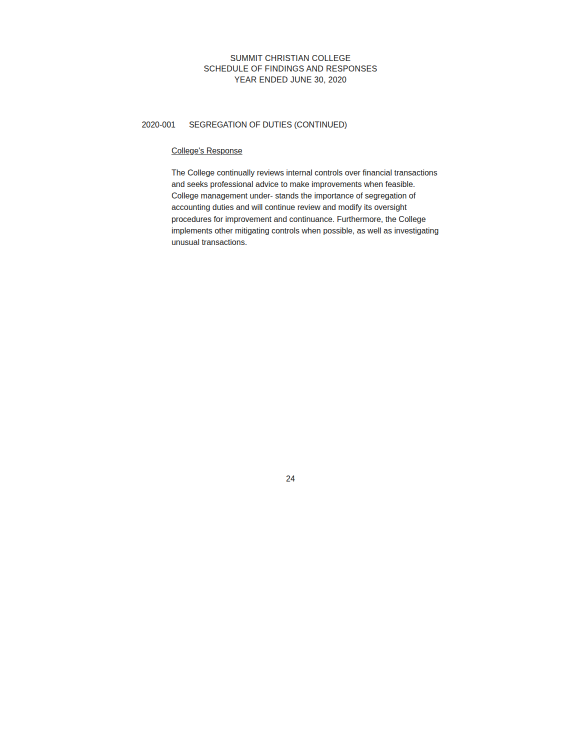Summit Christian College
Schedule of Findings and Responses
Year Ended June 30, 2020
2020-001 Segregation of Duties (Continued)
College's Response
The College continually reviews internal controls over financial transactions and seeks professional advice to make improvements when feasible. College management under- stands the importance of segregation of accounting duties and will continue review and modify its oversight procedures for improvement and continuance. Furthermore, the College implements other mitigating controls when possible, as well as investigating unusual transactions.
24